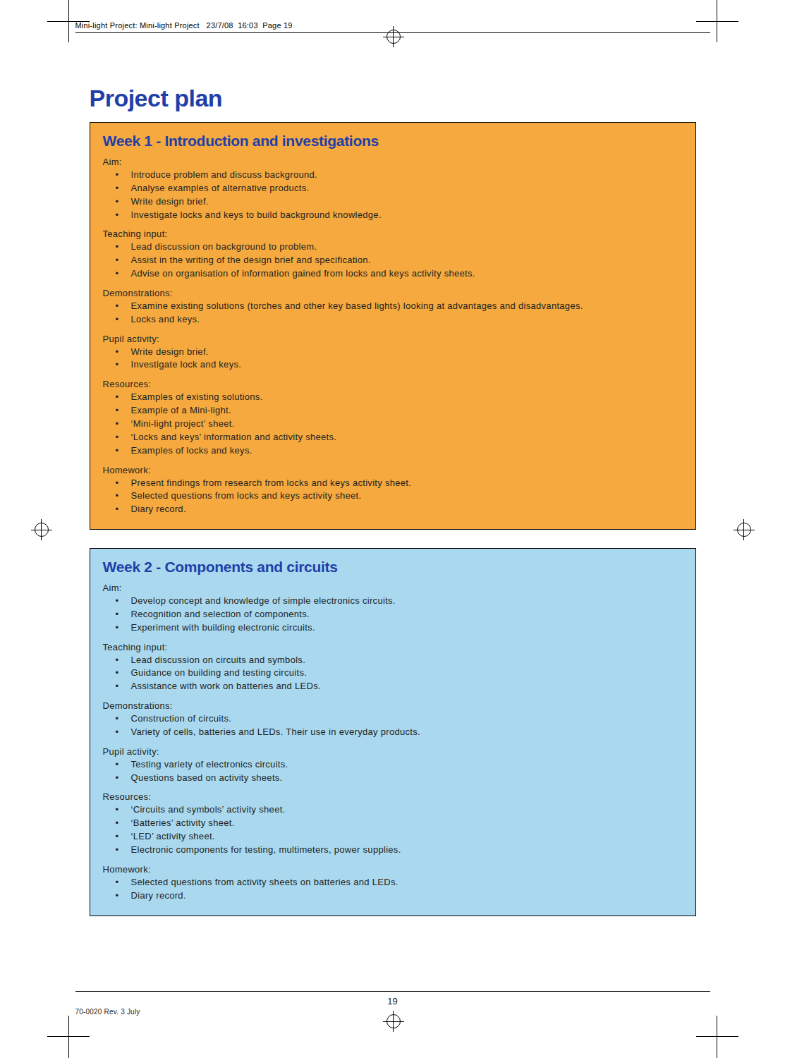Mini-light Project: Mini-light Project 23/7/08 16:03 Page 19
Project plan
Week 1 - Introduction and investigations
Aim:
Introduce problem and discuss background.
Analyse examples of alternative products.
Write design brief.
Investigate locks and keys to build background knowledge.
Teaching input:
Lead discussion on background to problem.
Assist in the writing of the design brief and specification.
Advise on organisation of information gained from locks and keys activity sheets.
Demonstrations:
Examine existing solutions (torches and other key based lights) looking at advantages and disadvantages.
Locks and keys.
Pupil activity:
Write design brief.
Investigate lock and keys.
Resources:
Examples of existing solutions.
Example of a Mini-light.
‘Mini-light project’ sheet.
‘Locks and keys’ information and activity sheets.
Examples of locks and keys.
Homework:
Present findings from research from locks and keys activity sheet.
Selected questions from locks and keys activity sheet.
Diary record.
Week 2 - Components and circuits
Aim:
Develop concept and knowledge of simple electronics circuits.
Recognition and selection of components.
Experiment with building electronic circuits.
Teaching input:
Lead discussion on circuits and symbols.
Guidance on building and testing circuits.
Assistance with work on batteries and LEDs.
Demonstrations:
Construction of circuits.
Variety of cells, batteries and LEDs. Their use in everyday products.
Pupil activity:
Testing variety of electronics circuits.
Questions based on activity sheets.
Resources:
‘Circuits and symbols’ activity sheet.
‘Batteries’ activity sheet.
‘LED’ activity sheet.
Electronic components for testing, multimeters, power supplies.
Homework:
Selected questions from activity sheets on batteries and LEDs.
Diary record.
19
70-0020 Rev. 3 July